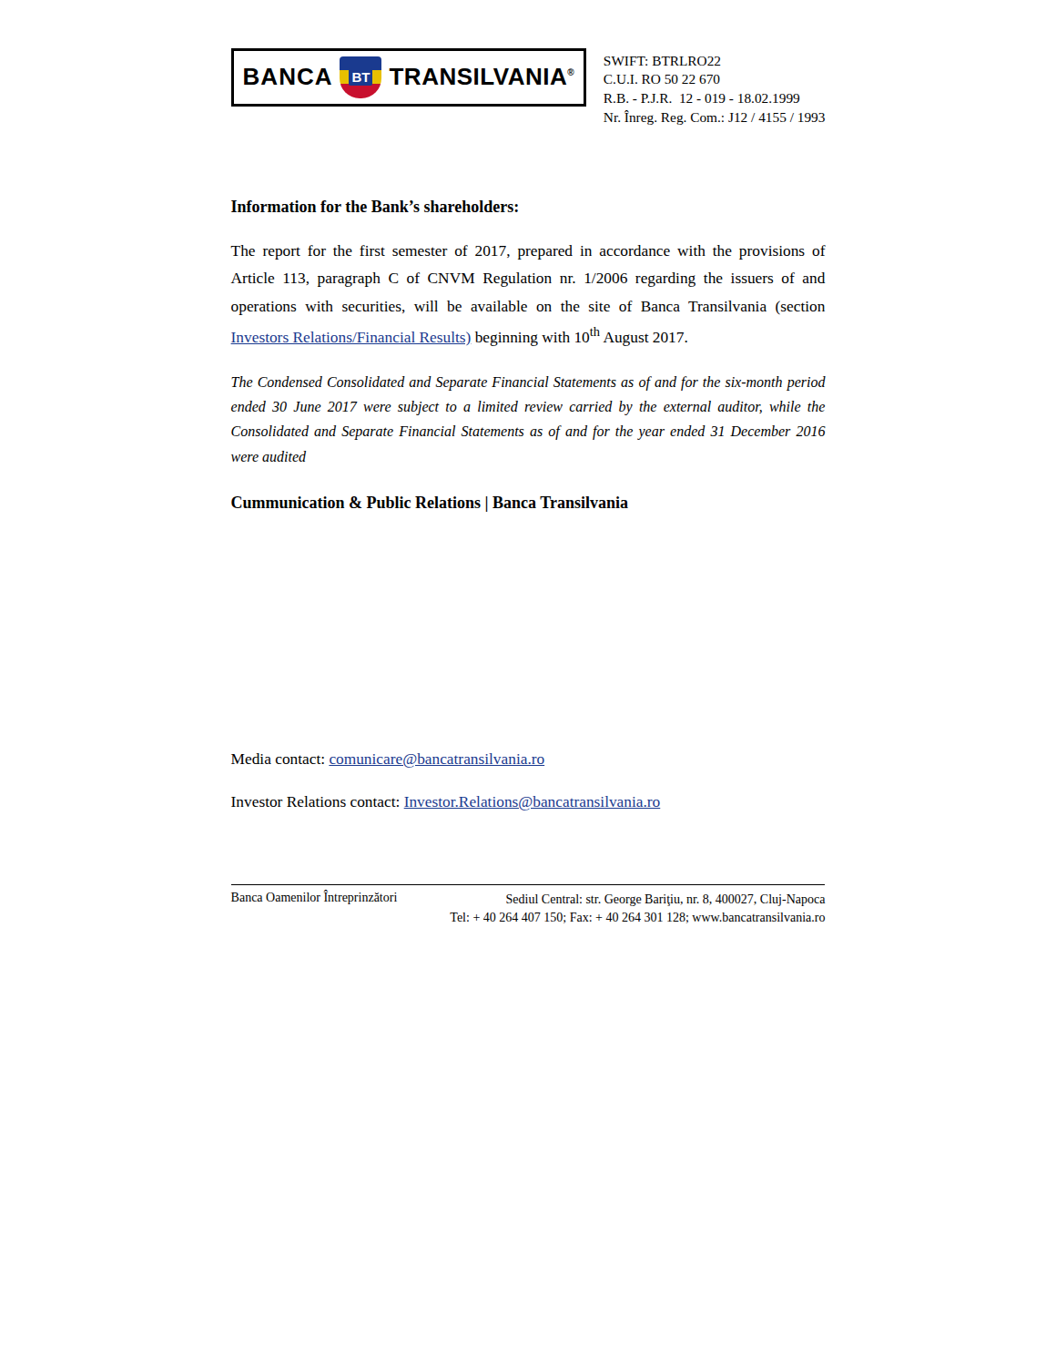BANCA BT TRANSILVANIA®
SWIFT: BTRLRO22
C.U.I. RO 50 22 670
R.B. - P.J.R. 12 - 019 - 18.02.1999
Nr. Înreg. Reg. Com.: J12 / 4155 / 1993
Information for the Bank’s shareholders:
The report for the first semester of 2017, prepared in accordance with the provisions of Article 113, paragraph C of CNVM Regulation nr. 1/2006 regarding the issuers of and operations with securities, will be available on the site of Banca Transilvania (section Investors Relations/Financial Results) beginning with 10th August 2017.
The Condensed Consolidated and Separate Financial Statements as of and for the six-month period ended 30 June 2017 were subject to a limited review carried by the external auditor, while the Consolidated and Separate Financial Statements as of and for the year ended 31 December 2016 were audited
Cummunication & Public Relations | Banca Transilvania
Media contact: comunicare@bancatransilvania.ro
Investor Relations contact: Investor.Relations@bancatransilvania.ro
Banca Oamenilor Întreprinzători
Sediul Central: str. George Bariţiu, nr. 8, 400027, Cluj-Napoca
Tel: + 40 264 407 150; Fax: + 40 264 301 128; www.bancatransilvania.ro